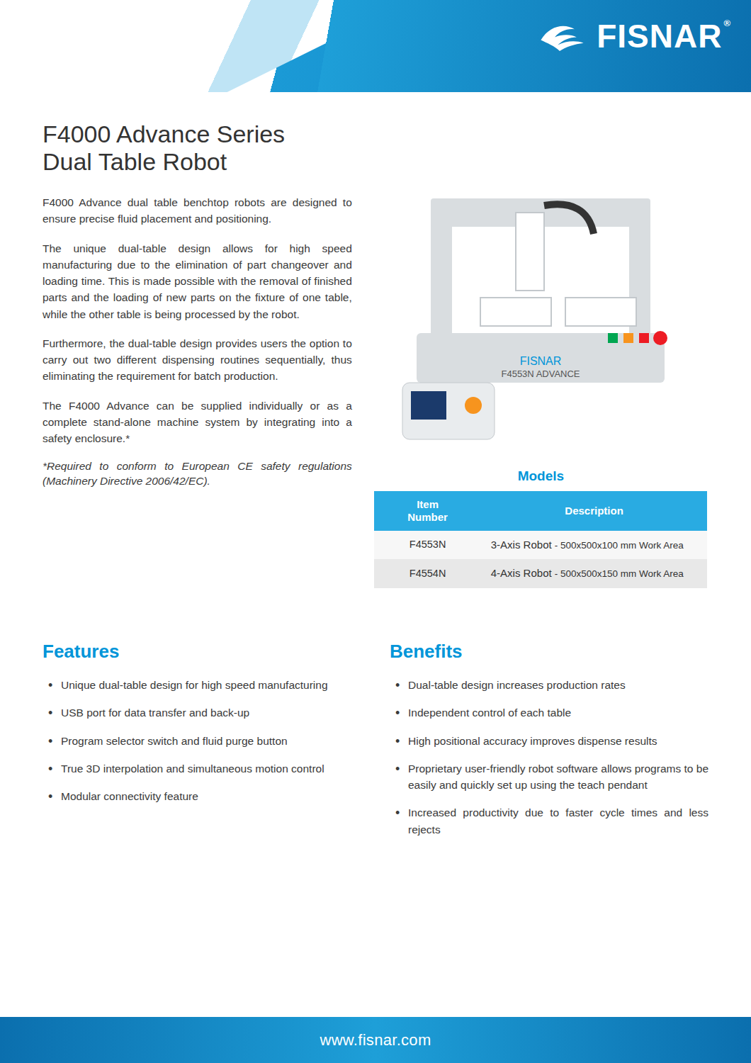FISNAR®
F4000 Advance Series
Dual Table Robot
F4000 Advance dual table benchtop robots are designed to ensure precise fluid placement and positioning.
The unique dual-table design allows for high speed manufacturing due to the elimination of part changeover and loading time. This is made possible with the removal of finished parts and the loading of new parts on the fixture of one table, while the other table is being processed by the robot.
Furthermore, the dual-table design provides users the option to carry out two different dispensing routines sequentially, thus eliminating the requirement for batch production.
The F4000 Advance can be supplied individually or as a complete stand-alone machine system by integrating into a safety enclosure.*
*Required to conform to European CE safety regulations (Machinery Directive 2006/42/EC).
Models
| Item Number | Description |
| --- | --- |
| F4553N | 3-Axis Robot - 500x500x100 mm Work Area |
| F4554N | 4-Axis Robot - 500x500x150 mm Work Area |
Features
Unique dual-table design for high speed manufacturing
USB port for data transfer and back-up
Program selector switch and fluid purge button
True 3D interpolation and simultaneous motion control
Modular connectivity feature
Benefits
Dual-table design increases production rates
Independent control of each table
High positional accuracy improves dispense results
Proprietary user-friendly robot software allows programs to be easily and quickly set up using the teach pendant
Increased productivity due to faster cycle times and less rejects
www.fisnar.com